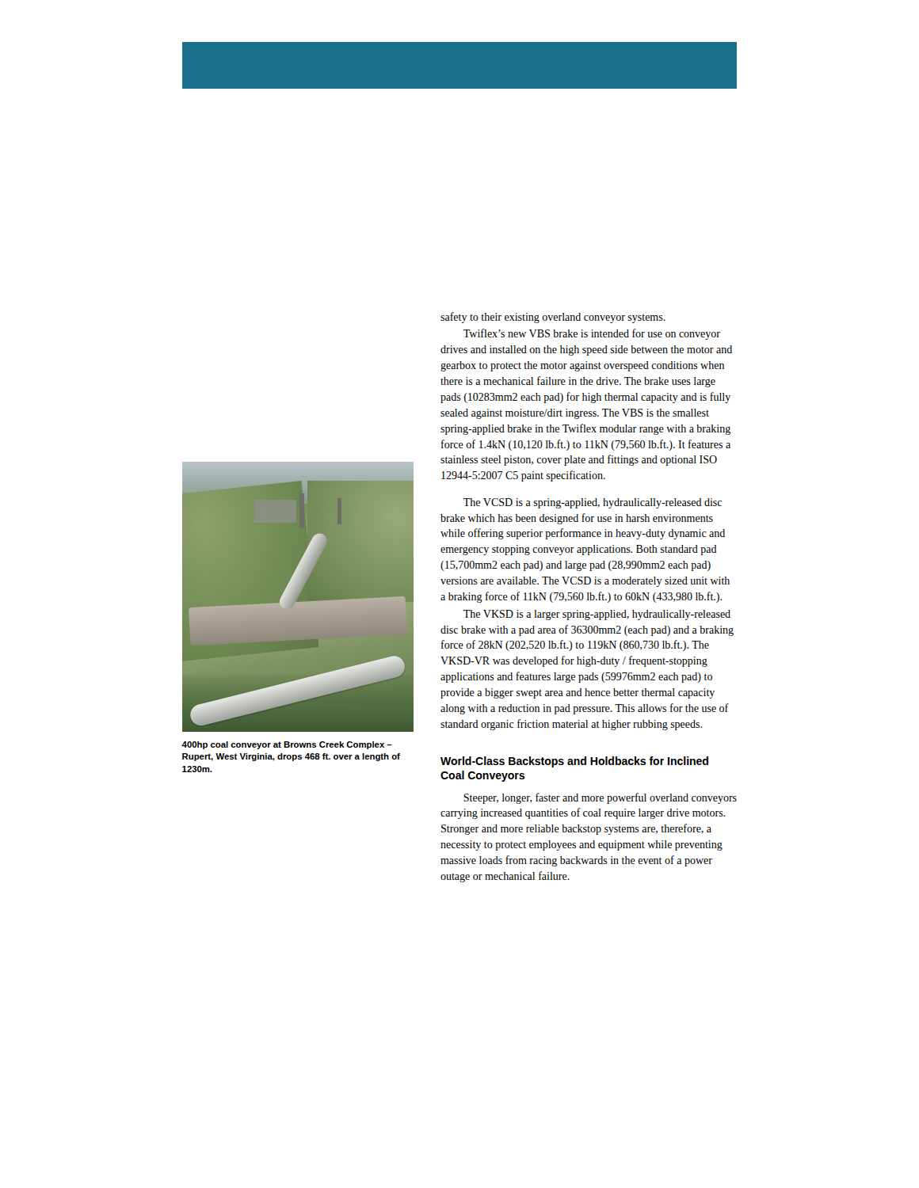400hp coal conveyor at Browns Creek Complex –
Rupert, West Virginia, drops 468 ft. over a length of 1230m.
safety to their existing overland conveyor systems.
Twiflex’s new VBS brake is intended for use on conveyor drives and installed on the high speed side between the motor and gearbox to protect the motor against overspeed conditions when there is a mechanical failure in the drive. The brake uses large pads (10283mm2 each pad) for high thermal capacity and is fully sealed against moisture/dirt ingress. The VBS is the smallest spring-applied brake in the Twiflex modular range with a braking force of 1.4kN (10,120 lb.ft.) to 11kN (79,560 lb.ft.). It features a stainless steel piston, cover plate and fittings and optional ISO 12944-5:2007 C5 paint specification.
The VCSD is a spring-applied, hydraulically-released disc brake which has been designed for use in harsh environments while offering superior performance in heavy-duty dynamic and emergency stopping conveyor applications. Both standard pad (15,700mm2 each pad) and large pad (28,990mm2 each pad) versions are available. The VCSD is a moderately sized unit with a braking force of 11kN (79,560 lb.ft.) to 60kN (433,980 lb.ft.).
The VKSD is a larger spring-applied, hydraulically-released disc brake with a pad area of 36300mm2 (each pad) and a braking force of 28kN (202,520 lb.ft.) to 119kN (860,730 lb.ft.). The VKSD-VR was developed for high-duty / frequent-stopping applications and features large pads (59976mm2 each pad) to provide a bigger swept area and hence better thermal capacity along with a reduction in pad pressure. This allows for the use of standard organic friction material at higher rubbing speeds.
World-Class Backstops and Holdbacks for Inclined
Coal Conveyors
Steeper, longer, faster and more powerful overland conveyors carrying increased quantities of coal require larger drive motors. Stronger and more reliable backstop systems are, therefore, a necessity to protect employees and equipment while preventing massive loads from racing backwards in the event of a power outage or mechanical failure.